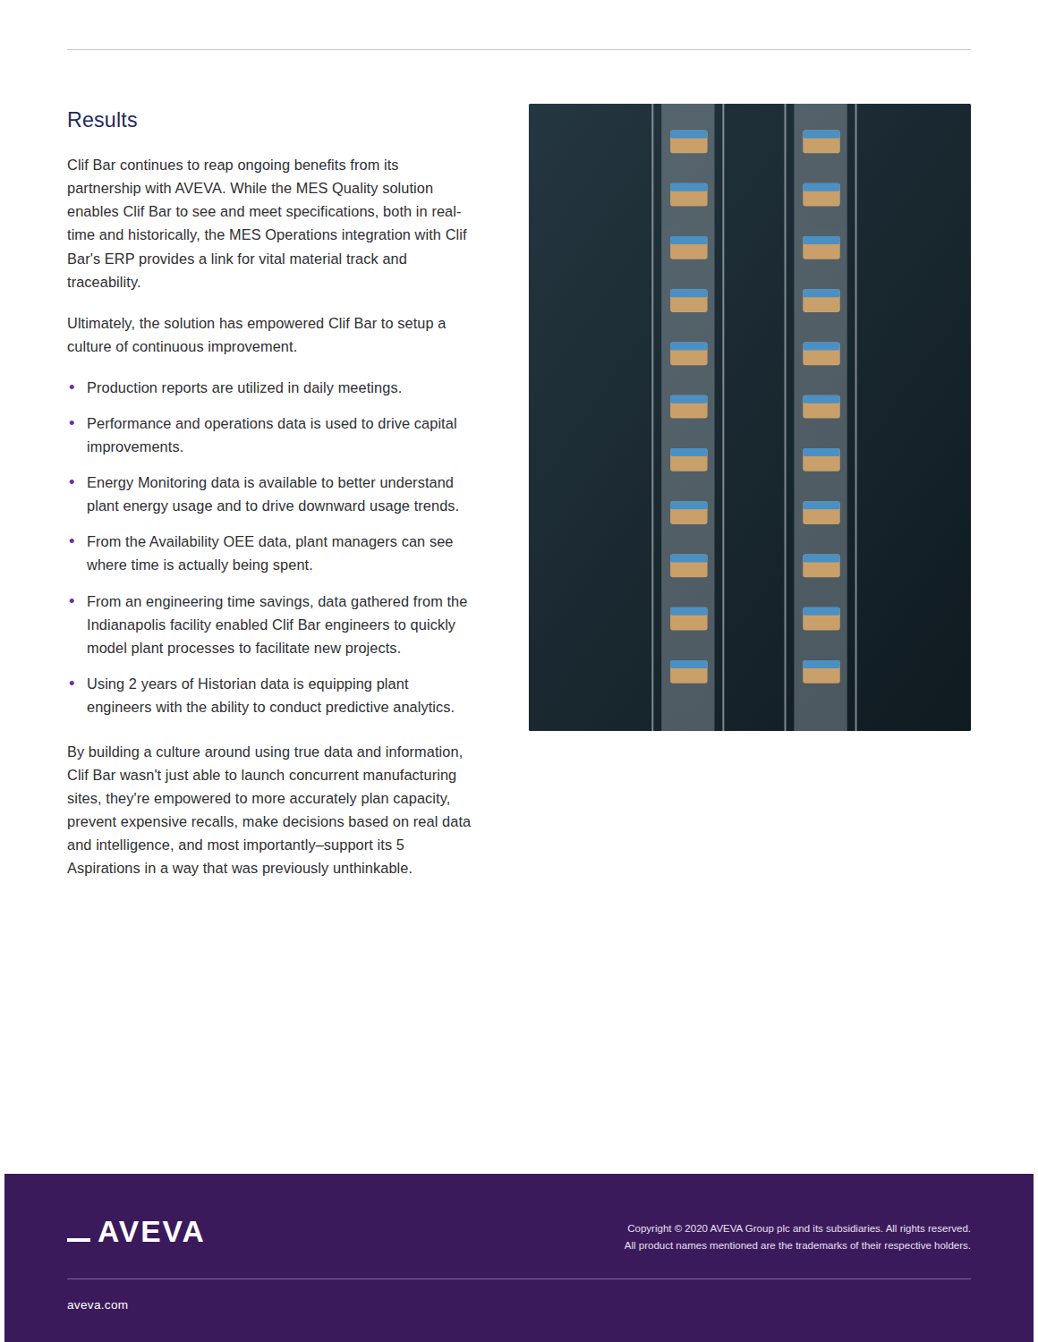Results
Clif Bar continues to reap ongoing benefits from its partnership with AVEVA. While the MES Quality solution enables Clif Bar to see and meet specifications, both in real-time and historically, the MES Operations integration with Clif Bar's ERP provides a link for vital material track and traceability.
Ultimately, the solution has empowered Clif Bar to setup a culture of continuous improvement.
Production reports are utilized in daily meetings.
Performance and operations data is used to drive capital improvements.
Energy Monitoring data is available to better understand plant energy usage and to drive downward usage trends.
From the Availability OEE data, plant managers can see where time is actually being spent.
From an engineering time savings, data gathered from the Indianapolis facility enabled Clif Bar engineers to quickly model plant processes to facilitate new projects.
Using 2 years of Historian data is equipping plant engineers with the ability to conduct predictive analytics.
By building a culture around using true data and information, Clif Bar wasn't just able to launch concurrent manufacturing sites, they're empowered to more accurately plan capacity, prevent expensive recalls, make decisions based on real data and intelligence, and most importantly–support its 5 Aspirations in a way that was previously unthinkable.
AVEVA
Copyright © 2020 AVEVA Group plc and its subsidiaries. All rights reserved.
All product names mentioned are the trademarks of their respective holders.
aveva.com